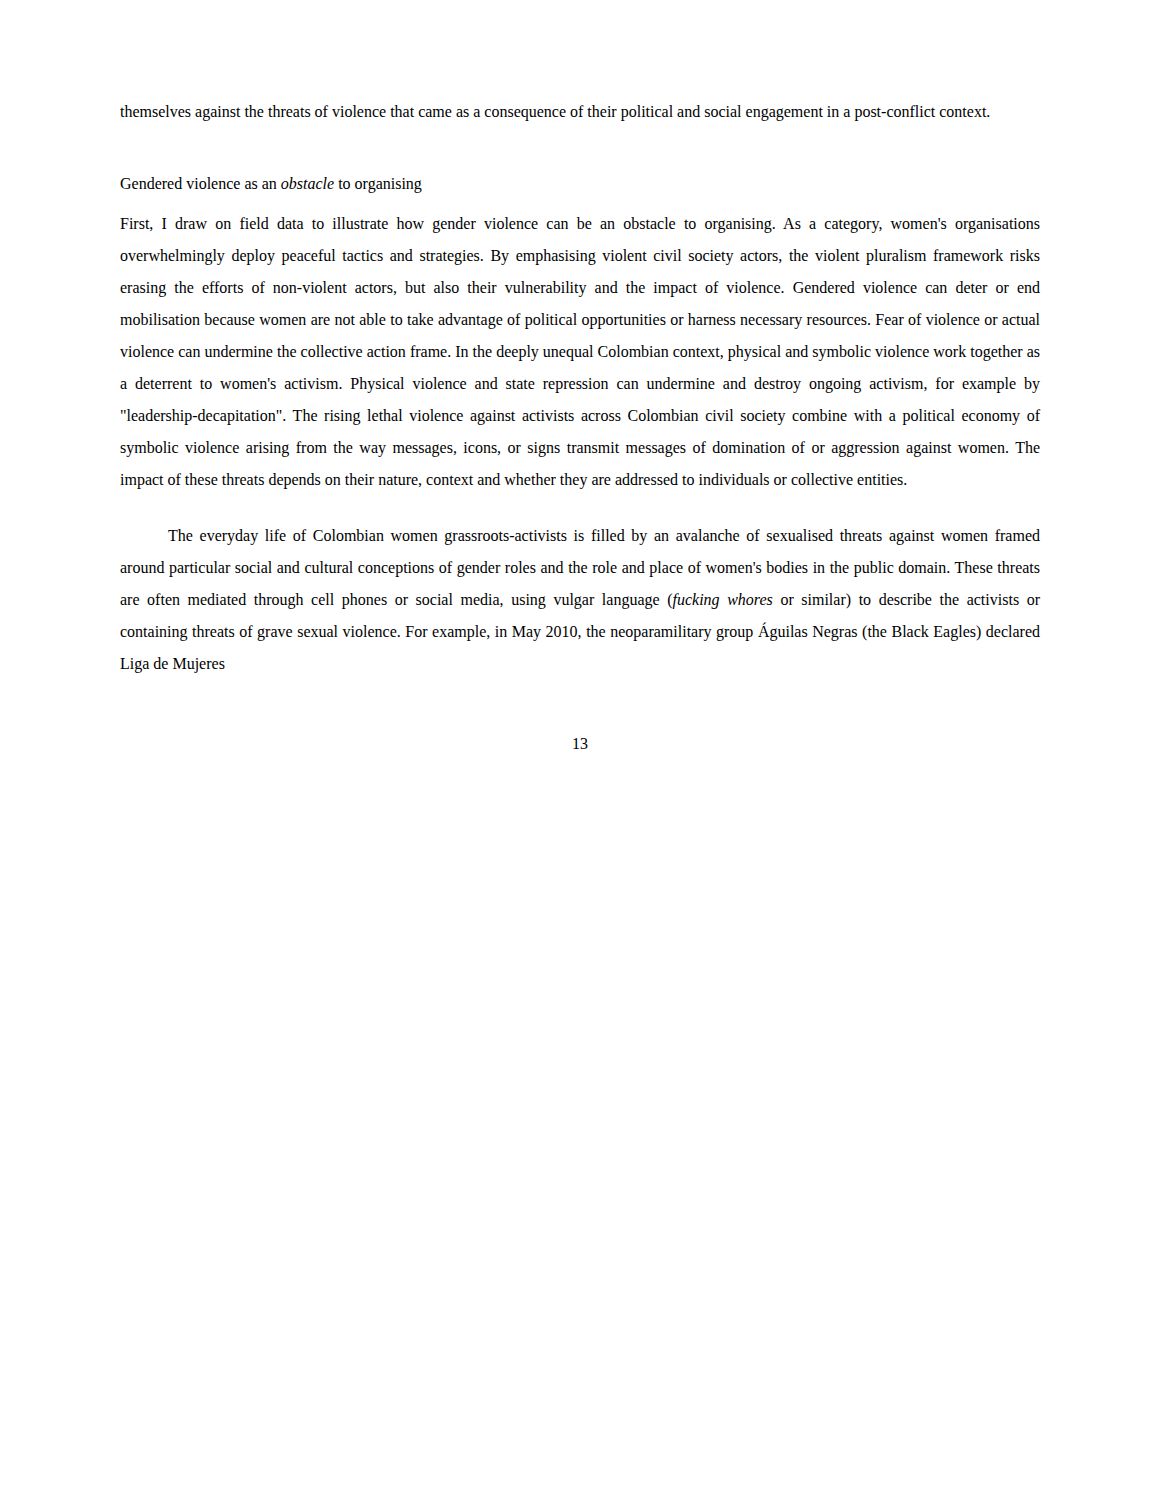themselves against the threats of violence that came as a consequence of their political and social engagement in a post-conflict context.
Gendered violence as an obstacle to organising
First, I draw on field data to illustrate how gender violence can be an obstacle to organising. As a category, women's organisations overwhelmingly deploy peaceful tactics and strategies. By emphasising violent civil society actors, the violent pluralism framework risks erasing the efforts of non-violent actors, but also their vulnerability and the impact of violence. Gendered violence can deter or end mobilisation because women are not able to take advantage of political opportunities or harness necessary resources. Fear of violence or actual violence can undermine the collective action frame. In the deeply unequal Colombian context, physical and symbolic violence work together as a deterrent to women's activism. Physical violence and state repression can undermine and destroy ongoing activism, for example by "leadership-decapitation". The rising lethal violence against activists across Colombian civil society combine with a political economy of symbolic violence arising from the way messages, icons, or signs transmit messages of domination of or aggression against women. The impact of these threats depends on their nature, context and whether they are addressed to individuals or collective entities.
The everyday life of Colombian women grassroots-activists is filled by an avalanche of sexualised threats against women framed around particular social and cultural conceptions of gender roles and the role and place of women's bodies in the public domain. These threats are often mediated through cell phones or social media, using vulgar language (fucking whores or similar) to describe the activists or containing threats of grave sexual violence. For example, in May 2010, the neoparamilitary group Águilas Negras (the Black Eagles) declared Liga de Mujeres
13